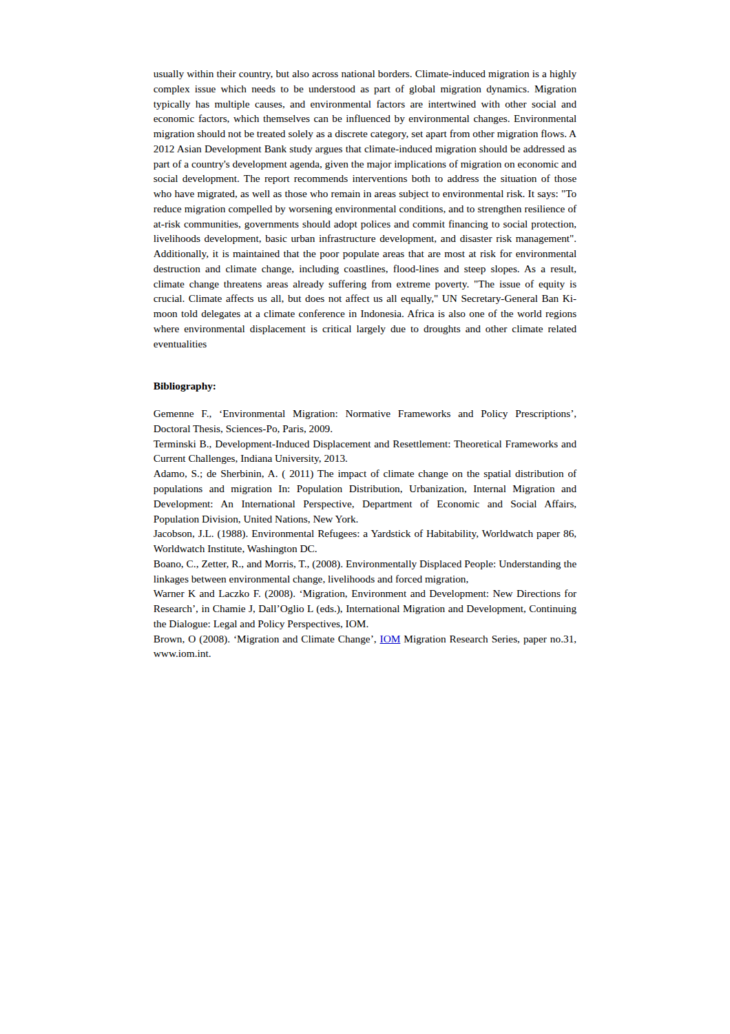usually within their country, but also across national borders. Climate-induced migration is a highly complex issue which needs to be understood as part of global migration dynamics. Migration typically has multiple causes, and environmental factors are intertwined with other social and economic factors, which themselves can be influenced by environmental changes. Environmental migration should not be treated solely as a discrete category, set apart from other migration flows. A 2012 Asian Development Bank study argues that climate-induced migration should be addressed as part of a country's development agenda, given the major implications of migration on economic and social development. The report recommends interventions both to address the situation of those who have migrated, as well as those who remain in areas subject to environmental risk. It says: "To reduce migration compelled by worsening environmental conditions, and to strengthen resilience of at-risk communities, governments should adopt polices and commit financing to social protection, livelihoods development, basic urban infrastructure development, and disaster risk management". Additionally, it is maintained that the poor populate areas that are most at risk for environmental destruction and climate change, including coastlines, flood-lines and steep slopes. As a result, climate change threatens areas already suffering from extreme poverty. "The issue of equity is crucial. Climate affects us all, but does not affect us all equally," UN Secretary-General Ban Ki-moon told delegates at a climate conference in Indonesia. Africa is also one of the world regions where environmental displacement is critical largely due to droughts and other climate related eventualities
Bibliography:
Gemenne F., ‘Environmental Migration: Normative Frameworks and Policy Prescriptions’, Doctoral Thesis, Sciences-Po, Paris, 2009.
Terminski B., Development-Induced Displacement and Resettlement: Theoretical Frameworks and Current Challenges, Indiana University, 2013.
Adamo, S.; de Sherbinin, A. ( 2011) The impact of climate change on the spatial distribution of populations and migration In: Population Distribution, Urbanization, Internal Migration and Development: An International Perspective, Department of Economic and Social Affairs, Population Division, United Nations, New York.
Jacobson, J.L. (1988). Environmental Refugees: a Yardstick of Habitability, Worldwatch paper 86, Worldwatch Institute, Washington DC.
Boano, C., Zetter, R., and Morris, T., (2008). Environmentally Displaced People: Understanding the linkages between environmental change, livelihoods and forced migration,
Warner K and Laczko F. (2008). ‘Migration, Environment and Development: New Directions for Research’, in Chamie J, Dall’Oglio L (eds.), International Migration and Development, Continuing the Dialogue: Legal and Policy Perspectives, IOM.
Brown, O (2008). ‘Migration and Climate Change’, IOM Migration Research Series, paper no.31, www.iom.int.